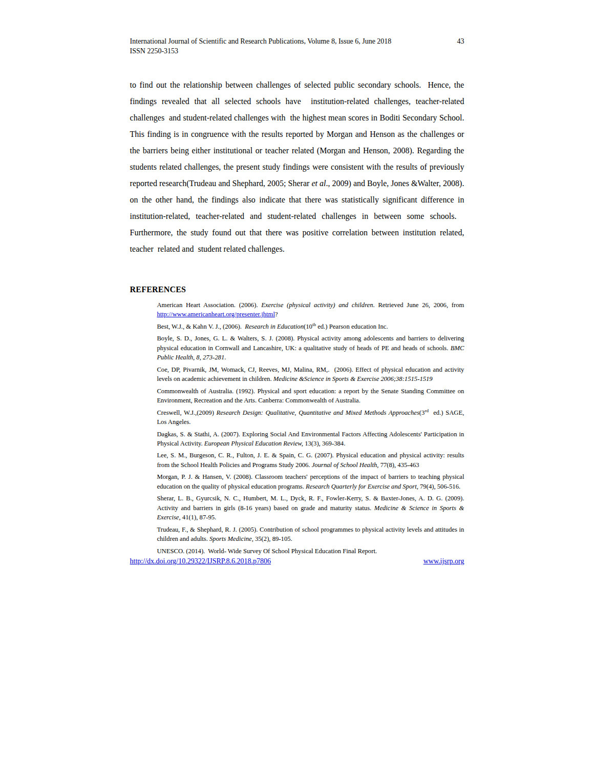International Journal of Scientific and Research Publications, Volume 8, Issue 6, June 2018
ISSN 2250-3153 43
to find out the relationship between challenges of selected public secondary schools. Hence, the findings revealed that all selected schools have institution-related challenges, teacher-related challenges and student-related challenges with the highest mean scores in Boditi Secondary School. This finding is in congruence with the results reported by Morgan and Henson as the challenges or the barriers being either institutional or teacher related (Morgan and Henson, 2008). Regarding the students related challenges, the present study findings were consistent with the results of previously reported research(Trudeau and Shephard, 2005; Sherar et al., 2009) and Boyle, Jones &Walter, 2008). on the other hand, the findings also indicate that there was statistically significant difference in institution-related, teacher-related and student-related challenges in between some schools. Furthermore, the study found out that there was positive correlation between institution related, teacher related and student related challenges.
REFERENCES
American Heart Association. (2006). Exercise (physical activity) and children. Retrieved June 26, 2006, from http://www.americanheart.org/presenter.jhtml?
Best, W.J., & Kahn V. J., (2006). Research in Education(10th ed.) Pearson education Inc.
Boyle, S. D., Jones, G. L. & Walters, S. J. (2008). Physical activity among adolescents and barriers to delivering physical education in Cornwall and Lancashire, UK: a qualitative study of heads of PE and heads of schools. BMC Public Health, 8, 273-281.
Coe, DP, Pivarnik, JM, Womack, CJ, Reeves, MJ, Malina, RM,. (2006). Effect of physical education and activity levels on academic achievement in children. Medicine &Science in Sports & Exercise 2006;38:1515-1519
Commonwealth of Australia. (1992). Physical and sport education: a report by the Senate Standing Committee on Environment, Recreation and the Arts. Canberra: Commonwealth of Australia.
Creswell, W.J.,(2009) Research Design: Qualitative, Quantitative and Mixed Methods Approaches(3rd ed.) SAGE, Los Angeles.
Dagkas, S. & Stathi, A. (2007). Exploring Social And Environmental Factors Affecting Adolescents' Participation in Physical Activity. European Physical Education Review, 13(3), 369-384.
Lee, S. M., Burgeson, C. R., Fulton, J. E. & Spain, C. G. (2007). Physical education and physical activity: results from the School Health Policies and Programs Study 2006. Journal of School Health, 77(8), 435-463
Morgan, P. J. & Hansen, V. (2008). Classroom teachers' perceptions of the impact of barriers to teaching physical education on the quality of physical education programs. Research Quarterly for Exercise and Sport, 79(4), 506-516.
Sherar, L. B., Gyurcsik, N. C., Humbert, M. L., Dyck, R. F., Fowler-Kerry, S. & Baxter-Jones, A. D. G. (2009). Activity and barriers in girls (8-16 years) based on grade and maturity status. Medicine & Science in Sports & Exercise, 41(1), 87-95.
Trudeau, F., & Shephard, R. J. (2005). Contribution of school programmes to physical activity levels and attitudes in children and adults. Sports Medicine, 35(2), 89-105.
UNESCO. (2014). World- Wide Survey Of School Physical Education Final Report.
http://dx.doi.org/10.29322/IJSRP.8.6.2018.p7806 www.ijsrp.org